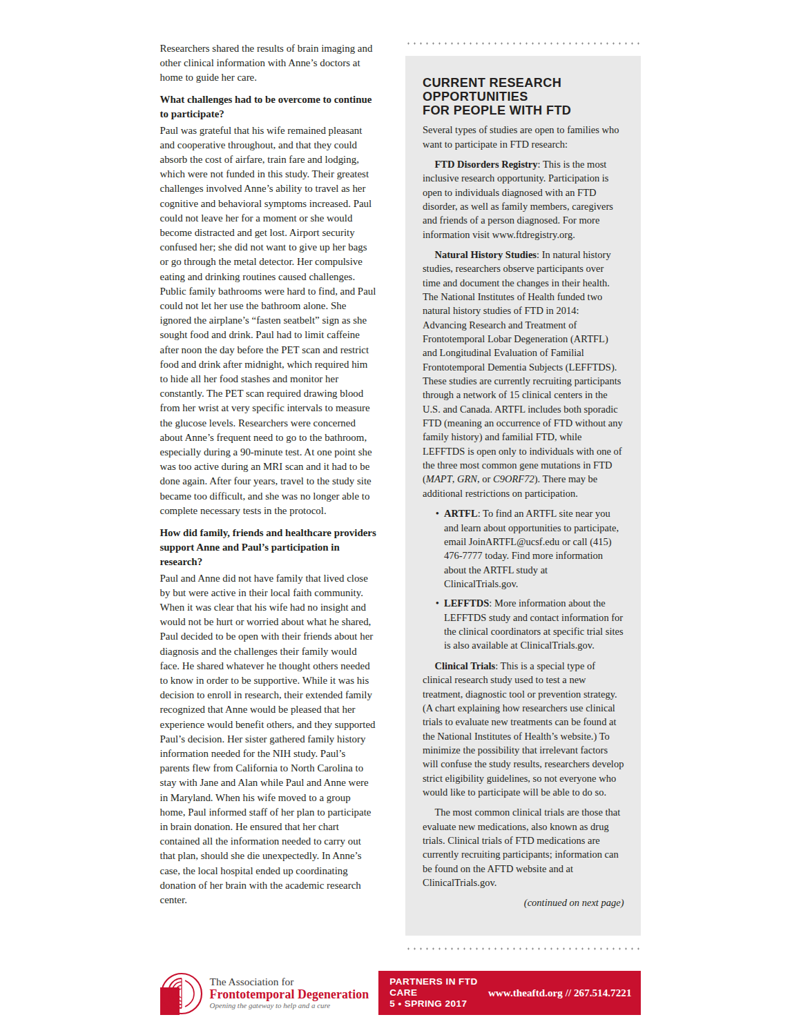Researchers shared the results of brain imaging and other clinical information with Anne’s doctors at home to guide her care.
What challenges had to be overcome to continue to participate?
Paul was grateful that his wife remained pleasant and cooperative throughout, and that they could absorb the cost of airfare, train fare and lodging, which were not funded in this study. Their greatest challenges involved Anne’s ability to travel as her cognitive and behavioral symptoms increased. Paul could not leave her for a moment or she would become distracted and get lost. Airport security confused her; she did not want to give up her bags or go through the metal detector. Her compulsive eating and drinking routines caused challenges. Public family bathrooms were hard to find, and Paul could not let her use the bathroom alone. She ignored the airplane’s “fasten seatbelt” sign as she sought food and drink. Paul had to limit caffeine after noon the day before the PET scan and restrict food and drink after midnight, which required him to hide all her food stashes and monitor her constantly. The PET scan required drawing blood from her wrist at very specific intervals to measure the glucose levels. Researchers were concerned about Anne’s frequent need to go to the bathroom, especially during a 90-minute test. At one point she was too active during an MRI scan and it had to be done again. After four years, travel to the study site became too difficult, and she was no longer able to complete necessary tests in the protocol.
How did family, friends and healthcare providers support Anne and Paul’s participation in research?
Paul and Anne did not have family that lived close by but were active in their local faith community. When it was clear that his wife had no insight and would not be hurt or worried about what he shared, Paul decided to be open with their friends about her diagnosis and the challenges their family would face. He shared whatever he thought others needed to know in order to be supportive. While it was his decision to enroll in research, their extended family recognized that Anne would be pleased that her experience would benefit others, and they supported Paul’s decision. Her sister gathered family history information needed for the NIH study. Paul’s parents flew from California to North Carolina to stay with Jane and Alan while Paul and Anne were in Maryland. When his wife moved to a group home, Paul informed staff of her plan to participate in brain donation. He ensured that her chart contained all the information needed to carry out that plan, should she die unexpectedly. In Anne’s case, the local hospital ended up coordinating donation of her brain with the academic research center.
Current Research Opportunities
for People with FTD
Several types of studies are open to families who want to participate in FTD research:
FTD Disorders Registry: This is the most inclusive research opportunity. Participation is open to individuals diagnosed with an FTD disorder, as well as family members, caregivers and friends of a person diagnosed. For more information visit www.ftdregistry.org.
Natural History Studies: In natural history studies, researchers observe participants over time and document the changes in their health. The National Institutes of Health funded two natural history studies of FTD in 2014: Advancing Research and Treatment of Frontotemporal Lobar Degeneration (ARTFL) and Longitudinal Evaluation of Familial Frontotemporal Dementia Subjects (LEFFTDS). These studies are currently recruiting participants through a network of 15 clinical centers in the U.S. and Canada. ARTFL includes both sporadic FTD (meaning an occurrence of FTD without any family history) and familial FTD, while LEFFTDS is open only to individuals with one of the three most common gene mutations in FTD (MAPT, GRN, or C9ORF72). There may be additional restrictions on participation.
ARTFL: To find an ARTFL site near you and learn about opportunities to participate, email JoinARTFL@ucsf.edu or call (415) 476-7777 today. Find more information about the ARTFL study at ClinicalTrials.gov.
LEFFTDS: More information about the LEFFTDS study and contact information for the clinical coordinators at specific trial sites is also available at ClinicalTrials.gov.
Clinical Trials: This is a special type of clinical research study used to test a new treatment, diagnostic tool or prevention strategy. (A chart explaining how researchers use clinical trials to evaluate new treatments can be found at the National Institutes of Health’s website.) To minimize the possibility that irrelevant factors will confuse the study results, researchers develop strict eligibility guidelines, so not everyone who would like to participate will be able to do so.
The most common clinical trials are those that evaluate new medications, also known as drug trials. Clinical trials of FTD medications are currently recruiting participants; information can be found on the AFTD website and at ClinicalTrials.gov.
(continued on next page)
The Association for
Frontotemporal Degeneration
Opening the gateway to help and a cure
Partners in FTD Care
5 • Spring 2017
www.theaftd.org // 267.514.7221